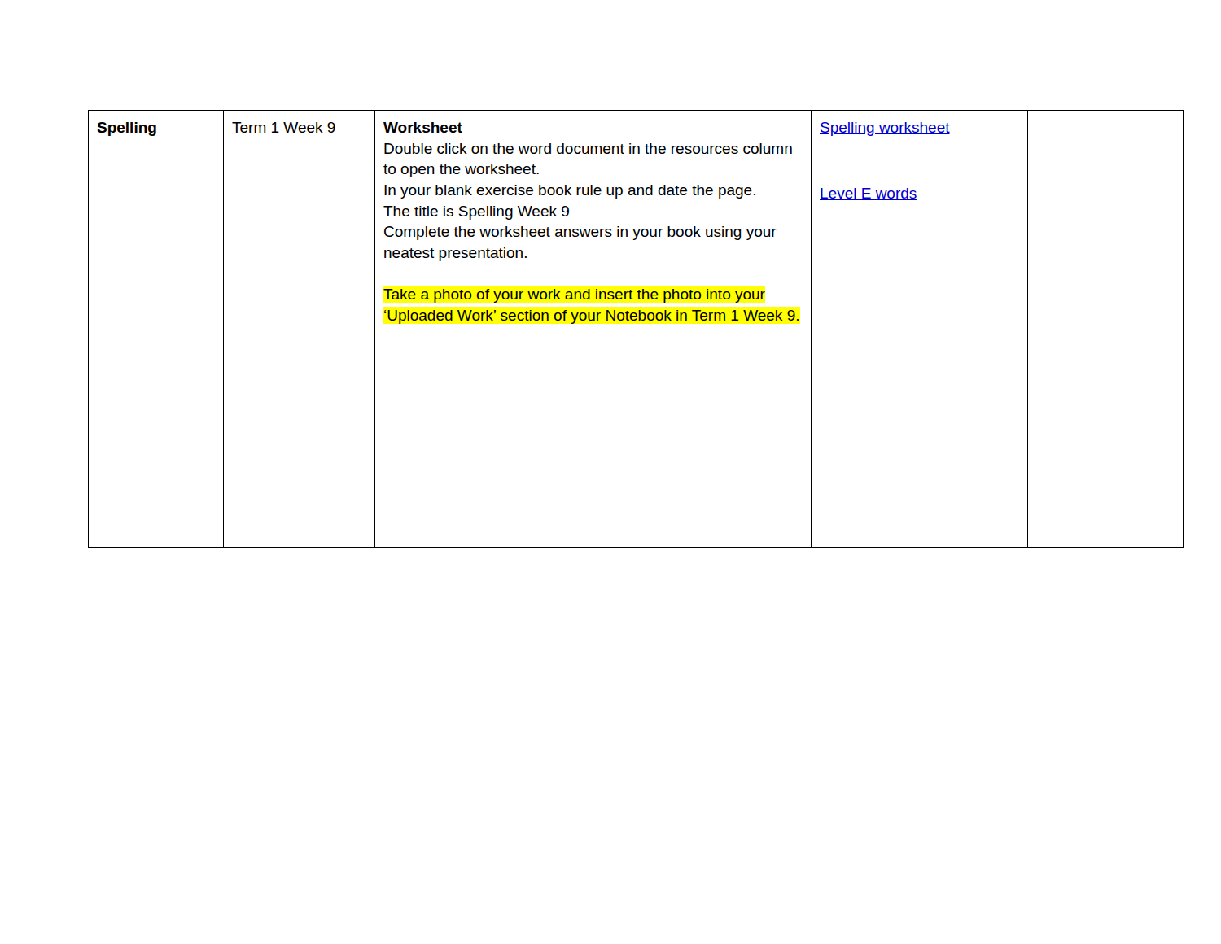| Spelling | Term 1 Week 9 | Worksheet Double click on the word document in the resources column to open the worksheet. In your blank exercise book rule up and date the page. The title is Spelling Week 9 Complete the worksheet answers in your book using your neatest presentation. Take a photo of your work and insert the photo into your ‘Uploaded Work’ section of your Notebook in Term 1 Week 9. | Spelling worksheet Level E words | |